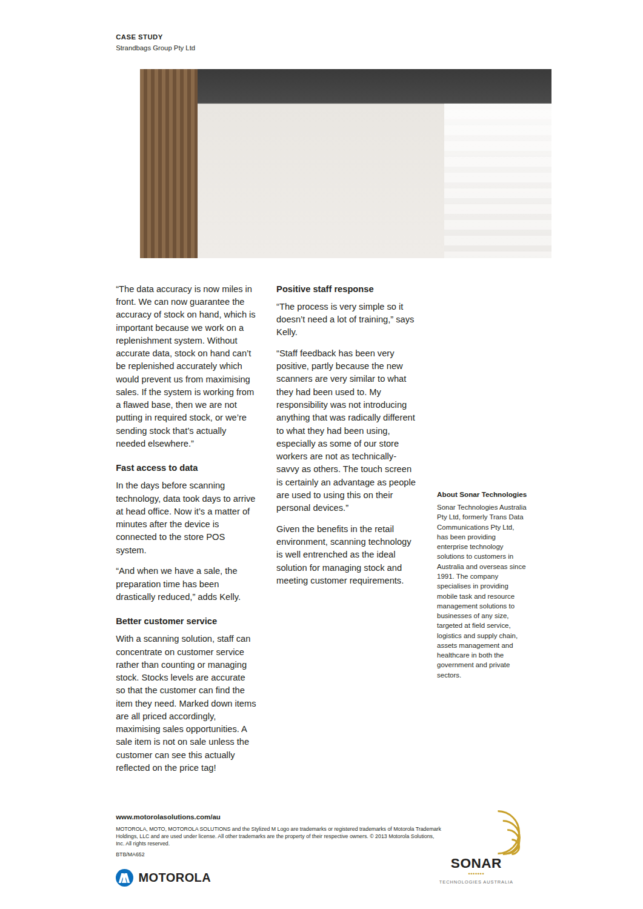Case Study
Strandbags Group Pty Ltd
“The data accuracy is now miles in front. We can now guarantee the accuracy of stock on hand, which is important because we work on a replenishment system. Without accurate data, stock on hand can’t be replenished accurately which would prevent us from maximising sales. If the system is working from a flawed base, then we are not putting in required stock, or we’re sending stock that’s actually needed elsewhere.”
Fast access to data
In the days before scanning technology, data took days to arrive at head office. Now it’s a matter of minutes after the device is connected to the store POS system.
“And when we have a sale, the preparation time has been drastically reduced,” adds Kelly.
Better customer service
With a scanning solution, staff can concentrate on customer service rather than counting or managing stock. Stocks levels are accurate so that the customer can find the item they need. Marked down items are all priced accordingly, maximising sales opportunities. A sale item is not on sale unless the customer can see this actually reflected on the price tag!
Positive staff response
“The process is very simple so it doesn’t need a lot of training,” says Kelly.
“Staff feedback has been very positive, partly because the new scanners are very similar to what they had been used to. My responsibility was not introducing anything that was radically different to what they had been using, especially as some of our store workers are not as technically-savvy as others. The touch screen is certainly an advantage as people are used to using this on their personal devices.”
Given the benefits in the retail environment, scanning technology is well entrenched as the ideal solution for managing stock and meeting customer requirements.
About Sonar Technologies
Sonar Technologies Australia Pty Ltd, formerly Trans Data Communications Pty Ltd, has been providing enterprise technology solutions to customers in Australia and overseas since 1991. The company specialises in providing mobile task and resource management solutions to businesses of any size, targeted at field service, logistics and supply chain, assets management and healthcare in both the government and private sectors.
www.motorolasolutions.com/au
MOTOROLA, MOTO, MOTOROLA SOLUTIONS and the Stylized M Logo are trademarks or registered trademarks of Motorola Trademark Holdings, LLC and are used under license. All other trademarks are the property of their respective owners. © 2013 Motorola Solutions, Inc. All rights reserved.
BTB/MA652
MOTOROLA
SONAR
•••••••
Technologies Australia